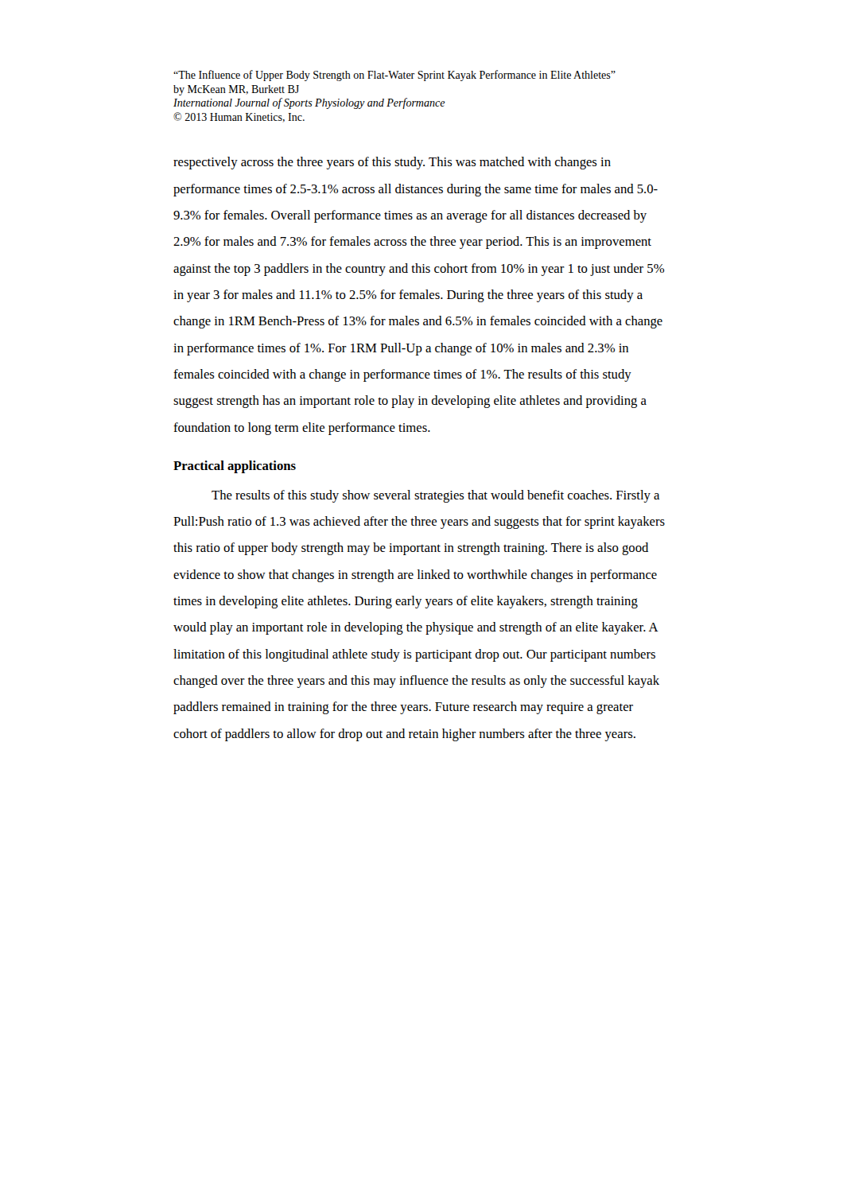“The Influence of Upper Body Strength on Flat-Water Sprint Kayak Performance in Elite Athletes” by McKean MR, Burkett BJ International Journal of Sports Physiology and Performance © 2013 Human Kinetics, Inc.
respectively across the three years of this study. This was matched with changes in performance times of 2.5-3.1% across all distances during the same time for males and 5.0-9.3% for females. Overall performance times as an average for all distances decreased by 2.9% for males and 7.3% for females across the three year period. This is an improvement against the top 3 paddlers in the country and this cohort from 10% in year 1 to just under 5% in year 3 for males and 11.1% to 2.5% for females. During the three years of this study a change in 1RM Bench-Press of 13% for males and 6.5% in females coincided with a change in performance times of 1%. For 1RM Pull-Up a change of 10% in males and 2.3% in females coincided with a change in performance times of 1%. The results of this study suggest strength has an important role to play in developing elite athletes and providing a foundation to long term elite performance times.
Practical applications
The results of this study show several strategies that would benefit coaches. Firstly a Pull:Push ratio of 1.3 was achieved after the three years and suggests that for sprint kayakers this ratio of upper body strength may be important in strength training. There is also good evidence to show that changes in strength are linked to worthwhile changes in performance times in developing elite athletes. During early years of elite kayakers, strength training would play an important role in developing the physique and strength of an elite kayaker. A limitation of this longitudinal athlete study is participant drop out. Our participant numbers changed over the three years and this may influence the results as only the successful kayak paddlers remained in training for the three years. Future research may require a greater cohort of paddlers to allow for drop out and retain higher numbers after the three years.